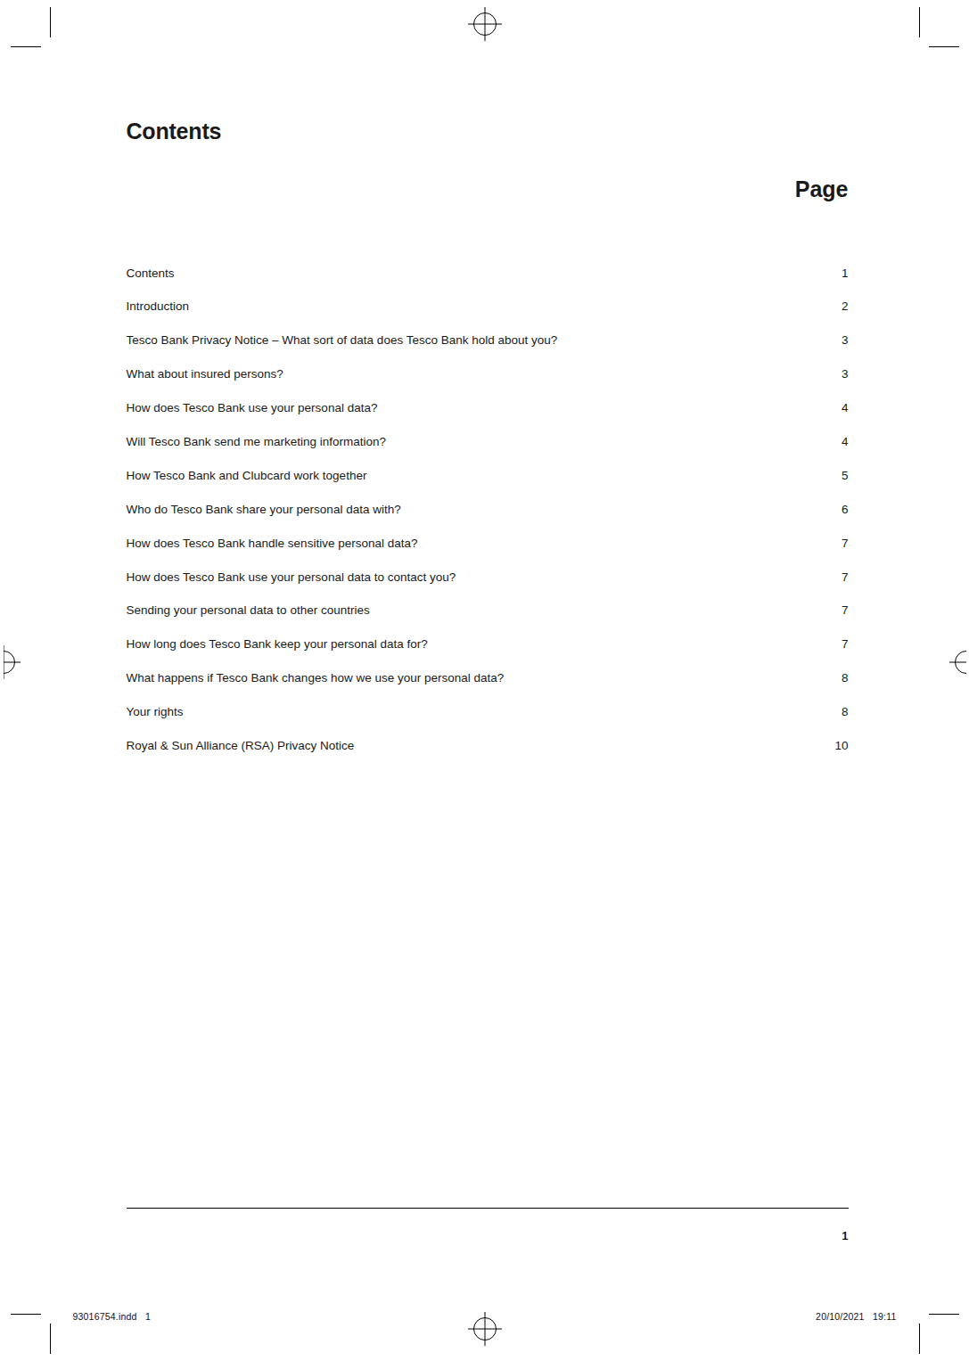Contents
Page
| Contents | 1 |
| Introduction | 2 |
| Tesco Bank Privacy Notice – What sort of data does Tesco Bank hold about you? | 3 |
| What about insured persons? | 3 |
| How does Tesco Bank use your personal data? | 4 |
| Will Tesco Bank send me marketing information? | 4 |
| How Tesco Bank and Clubcard work together | 5 |
| Who do Tesco Bank share your personal data with? | 6 |
| How does Tesco Bank handle sensitive personal data? | 7 |
| How does Tesco Bank use your personal data to contact you? | 7 |
| Sending your personal data to other countries | 7 |
| How long does Tesco Bank keep your personal data for? | 7 |
| What happens if Tesco Bank changes how we use your personal data? | 8 |
| Your rights | 8 |
| Royal & Sun Alliance (RSA) Privacy Notice | 10 |
1
93016754.indd 1
20/10/2021 19:11